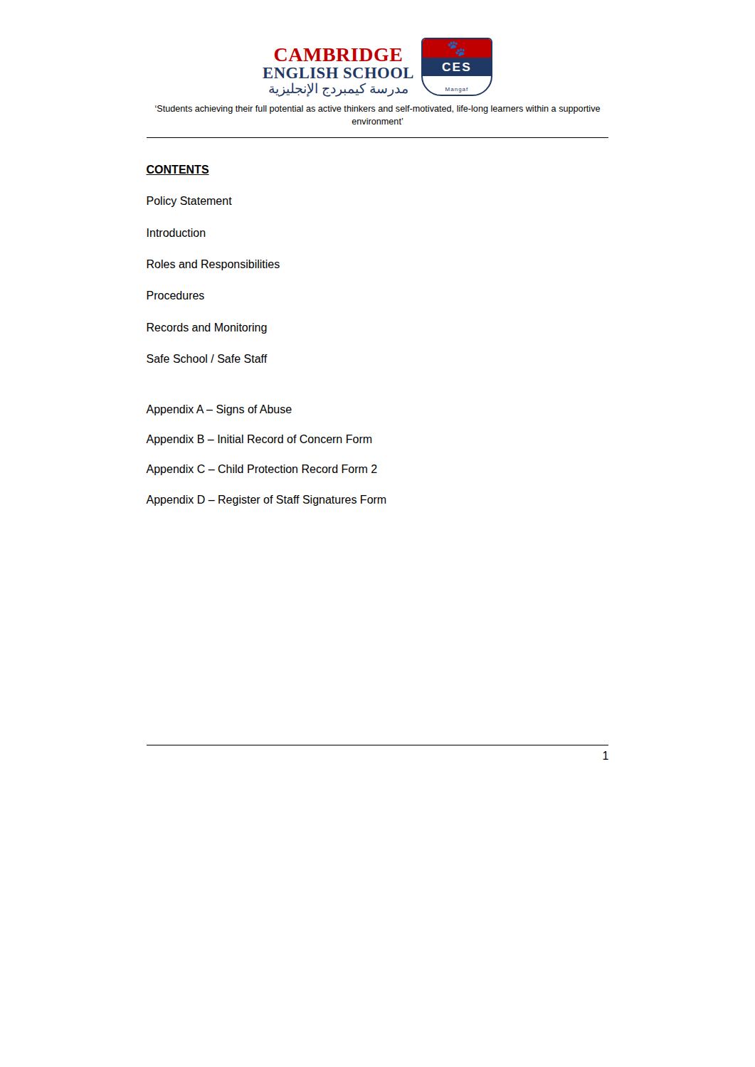CAMBRIDGE
ENGLISH SCHOOL
مدرسة كيمبردج الإنجليزية
🐾
CES
Mangaf
‘Students achieving their full potential as active thinkers and self-motivated, life-long learners within a supportive environment’
CONTENTS
Policy Statement
Introduction
Roles and Responsibilities
Procedures
Records and Monitoring
Safe School / Safe Staff
Appendix A – Signs of Abuse
Appendix B – Initial Record of Concern Form
Appendix C – Child Protection Record Form 2
Appendix D – Register of Staff Signatures Form
1